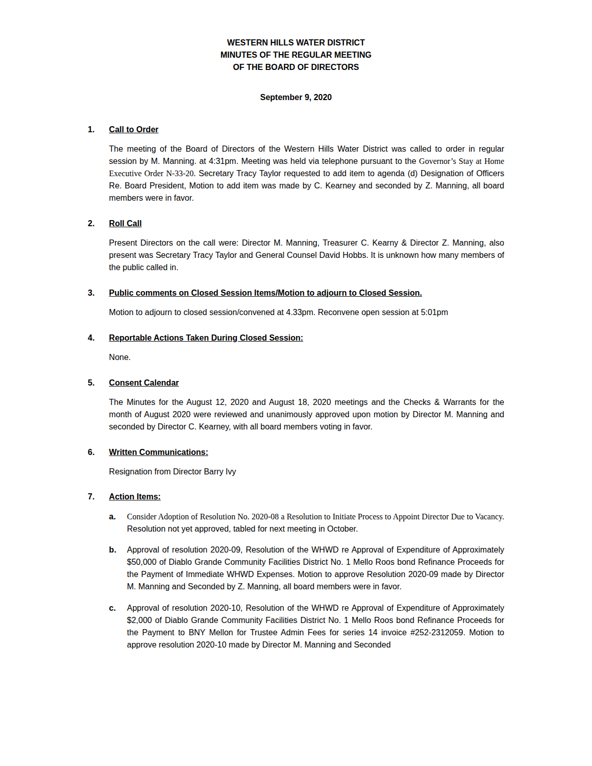WESTERN HILLS WATER DISTRICT MINUTES OF THE REGULAR MEETING OF THE BOARD OF DIRECTORS
September 9, 2020
Call to Order
The meeting of the Board of Directors of the Western Hills Water District was called to order in regular session by M. Manning. at 4:31pm. Meeting was held via telephone pursuant to the Governor’s Stay at Home Executive Order N-33-20. Secretary Tracy Taylor requested to add item to agenda (d) Designation of Officers Re. Board President, Motion to add item was made by C. Kearney and seconded by Z. Manning, all board members were in favor.
Roll Call
Present Directors on the call were: Director M. Manning, Treasurer C. Kearny & Director Z. Manning, also present was Secretary Tracy Taylor and General Counsel David Hobbs. It is unknown how many members of the public called in.
Public comments on Closed Session Items/Motion to adjourn to Closed Session.
Motion to adjourn to closed session/convened at 4.33pm. Reconvene open session at 5:01pm
Reportable Actions Taken During Closed Session:
None.
Consent Calendar
The Minutes for the August 12, 2020 and August 18, 2020 meetings and the Checks & Warrants for the month of August 2020 were reviewed and unanimously approved upon motion by Director M. Manning and seconded by Director C. Kearney, with all board members voting in favor.
Written Communications:
Resignation from Director Barry Ivy
Action Items:
Consider Adoption of Resolution No. 2020-08 a Resolution to Initiate Process to Appoint Director Due to Vacancy. Resolution not yet approved, tabled for next meeting in October.
Approval of resolution 2020-09, Resolution of the WHWD re Approval of Expenditure of Approximately $50,000 of Diablo Grande Community Facilities District No. 1 Mello Roos bond Refinance Proceeds for the Payment of Immediate WHWD Expenses. Motion to approve Resolution 2020-09 made by Director M. Manning and Seconded by Z. Manning, all board members were in favor.
Approval of resolution 2020-10, Resolution of the WHWD re Approval of Expenditure of Approximately $2,000 of Diablo Grande Community Facilities District No. 1 Mello Roos bond Refinance Proceeds for the Payment to BNY Mellon for Trustee Admin Fees for series 14 invoice #252-2312059. Motion to approve resolution 2020-10 made by Director M. Manning and Seconded